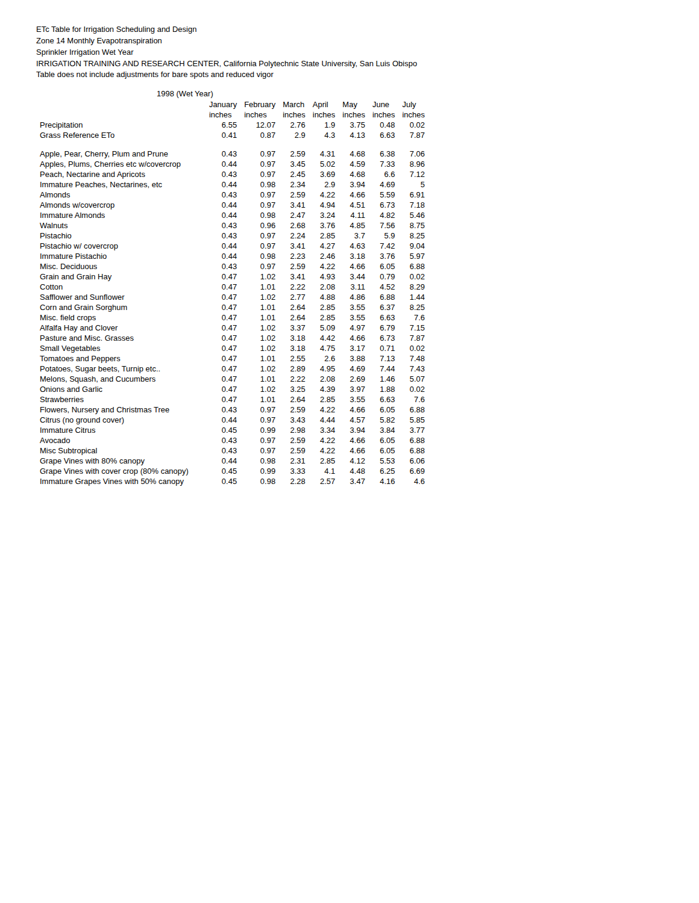ETc Table for Irrigation Scheduling and Design
Zone 14 Monthly Evapotranspiration
Sprinkler Irrigation Wet Year
IRRIGATION TRAINING AND RESEARCH CENTER, California Polytechnic State University, San Luis Obispo
Table does not include adjustments for bare spots and reduced vigor
1998 (Wet Year)
| | January | February | March | April | May | June | July |
| --- | --- | --- | --- | --- | --- | --- | --- |
| | inches | inches | inches | inches | inches | inches | inches |
| Precipitation | 6.55 | 12.07 | 2.76 | 1.9 | 3.75 | 0.48 | 0.02 |
| Grass Reference ETo | 0.41 | 0.87 | 2.9 | 4.3 | 4.13 | 6.63 | 7.87 |
| Apple, Pear, Cherry, Plum and Prune | 0.43 | 0.97 | 2.59 | 4.31 | 4.68 | 6.38 | 7.06 |
| Apples, Plums, Cherries etc w/covercrop | 0.44 | 0.97 | 3.45 | 5.02 | 4.59 | 7.33 | 8.96 |
| Peach, Nectarine and Apricots | 0.43 | 0.97 | 2.45 | 3.69 | 4.68 | 6.6 | 7.12 |
| Immature Peaches, Nectarines, etc | 0.44 | 0.98 | 2.34 | 2.9 | 3.94 | 4.69 | 5 |
| Almonds | 0.43 | 0.97 | 2.59 | 4.22 | 4.66 | 5.59 | 6.91 |
| Almonds w/covercrop | 0.44 | 0.97 | 3.41 | 4.94 | 4.51 | 6.73 | 7.18 |
| Immature Almonds | 0.44 | 0.98 | 2.47 | 3.24 | 4.11 | 4.82 | 5.46 |
| Walnuts | 0.43 | 0.96 | 2.68 | 3.76 | 4.85 | 7.56 | 8.75 |
| Pistachio | 0.43 | 0.97 | 2.24 | 2.85 | 3.7 | 5.9 | 8.25 |
| Pistachio w/ covercrop | 0.44 | 0.97 | 3.41 | 4.27 | 4.63 | 7.42 | 9.04 |
| Immature Pistachio | 0.44 | 0.98 | 2.23 | 2.46 | 3.18 | 3.76 | 5.97 |
| Misc. Deciduous | 0.43 | 0.97 | 2.59 | 4.22 | 4.66 | 6.05 | 6.88 |
| Grain and Grain Hay | 0.47 | 1.02 | 3.41 | 4.93 | 3.44 | 0.79 | 0.02 |
| Cotton | 0.47 | 1.01 | 2.22 | 2.08 | 3.11 | 4.52 | 8.29 |
| Safflower and Sunflower | 0.47 | 1.02 | 2.77 | 4.88 | 4.86 | 6.88 | 1.44 |
| Corn and Grain Sorghum | 0.47 | 1.01 | 2.64 | 2.85 | 3.55 | 6.37 | 8.25 |
| Misc. field crops | 0.47 | 1.01 | 2.64 | 2.85 | 3.55 | 6.63 | 7.6 |
| Alfalfa Hay and Clover | 0.47 | 1.02 | 3.37 | 5.09 | 4.97 | 6.79 | 7.15 |
| Pasture and Misc. Grasses | 0.47 | 1.02 | 3.18 | 4.42 | 4.66 | 6.73 | 7.87 |
| Small Vegetables | 0.47 | 1.02 | 3.18 | 4.75 | 3.17 | 0.71 | 0.02 |
| Tomatoes and Peppers | 0.47 | 1.01 | 2.55 | 2.6 | 3.88 | 7.13 | 7.48 |
| Potatoes, Sugar beets, Turnip etc.. | 0.47 | 1.02 | 2.89 | 4.95 | 4.69 | 7.44 | 7.43 |
| Melons, Squash, and Cucumbers | 0.47 | 1.01 | 2.22 | 2.08 | 2.69 | 1.46 | 5.07 |
| Onions and Garlic | 0.47 | 1.02 | 3.25 | 4.39 | 3.97 | 1.88 | 0.02 |
| Strawberries | 0.47 | 1.01 | 2.64 | 2.85 | 3.55 | 6.63 | 7.6 |
| Flowers, Nursery and Christmas Tree | 0.43 | 0.97 | 2.59 | 4.22 | 4.66 | 6.05 | 6.88 |
| Citrus (no ground cover) | 0.44 | 0.97 | 3.43 | 4.44 | 4.57 | 5.82 | 5.85 |
| Immature Citrus | 0.45 | 0.99 | 2.98 | 3.34 | 3.94 | 3.84 | 3.77 |
| Avocado | 0.43 | 0.97 | 2.59 | 4.22 | 4.66 | 6.05 | 6.88 |
| Misc Subtropical | 0.43 | 0.97 | 2.59 | 4.22 | 4.66 | 6.05 | 6.88 |
| Grape Vines with 80% canopy | 0.44 | 0.98 | 2.31 | 2.85 | 4.12 | 5.53 | 6.06 |
| Grape Vines with cover crop (80% canopy) | 0.45 | 0.99 | 3.33 | 4.1 | 4.48 | 6.25 | 6.69 |
| Immature Grapes Vines with 50% canopy | 0.45 | 0.98 | 2.28 | 2.57 | 3.47 | 4.16 | 4.6 |